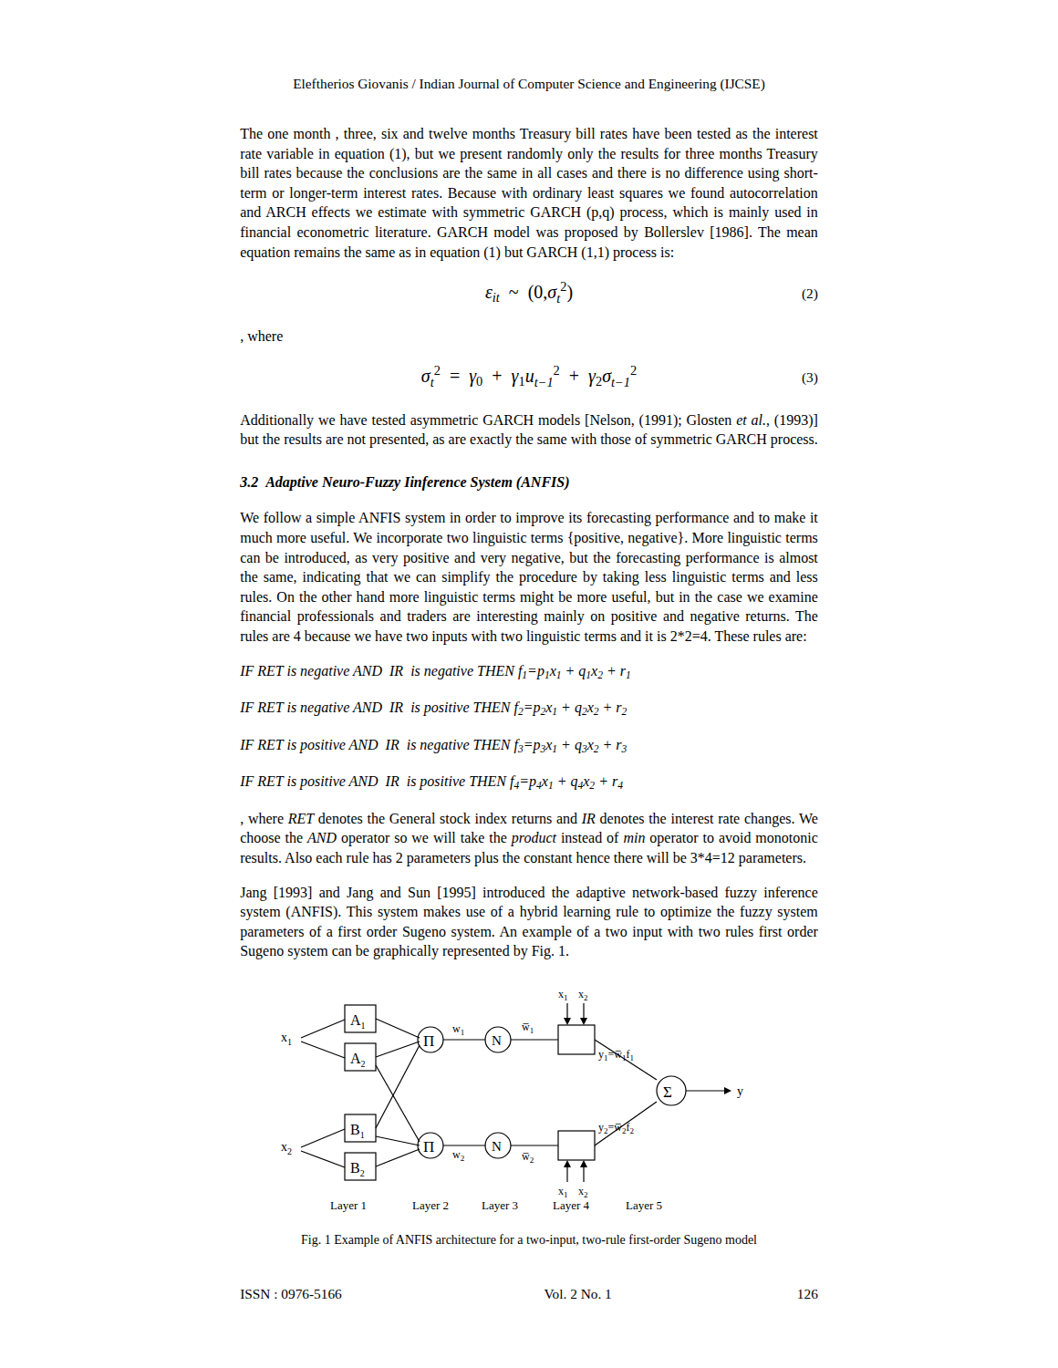Eleftherios Giovanis / Indian Journal of Computer Science and Engineering (IJCSE)
The one month , three, six and twelve months Treasury bill rates have been tested as the interest rate variable in equation (1), but we present randomly only the results for three months Treasury bill rates because the conclusions are the same in all cases and there is no difference using short-term or longer-term interest rates. Because with ordinary least squares we found autocorrelation and ARCH effects we estimate with symmetric GARCH (p,q) process, which is mainly used in financial econometric literature. GARCH model was proposed by Bollerslev [1986]. The mean equation remains the same as in equation (1) but GARCH (1,1) process is:
εit ~ (0,σt 2)
(2)
, where
σt 2 = γ 0 + γ 1 ut−12 + γ 2 σt−12
(3)
Additionally we have tested asymmetric GARCH models [Nelson, (1991); Glosten et al., (1993)] but the results are not presented, as are exactly the same with those of symmetric GARCH process.
3.2 Adaptive Neuro-Fuzzy Iinference System (ANFIS)
We follow a simple ANFIS system in order to improve its forecasting performance and to make it much more useful. We incorporate two linguistic terms {positive, negative}. More linguistic terms can be introduced, as very positive and very negative, but the forecasting performance is almost the same, indicating that we can simplify the procedure by taking less linguistic terms and less rules. On the other hand more linguistic terms might be more useful, but in the case we examine financial professionals and traders are interesting mainly on positive and negative returns. The rules are 4 because we have two inputs with two linguistic terms and it is 2*2=4. These rules are:
IF RET is negative AND IR is negative THEN f1=p1x1 + q1x2 + r1
IF RET is negative AND IR is positive THEN f2=p2x1 + q2x2 + r2
IF RET is positive AND IR is negative THEN f3=p3x1 + q3x2 + r3
IF RET is positive AND IR is positive THEN f4=p4x1 + q4x2 + r4
, where RET denotes the General stock index returns and IR denotes the interest rate changes. We choose the AND operator so we will take the product instead of min operator to avoid monotonic results. Also each rule has 2 parameters plus the constant hence there will be 3*4=12 parameters.
Jang [1993] and Jang and Sun [1995] introduced the adaptive network-based fuzzy inference system (ANFIS). This system makes use of a hybrid learning rule to optimize the fuzzy system parameters of a first order Sugeno system. An example of a two input with two rules first order Sugeno system can be graphically represented by Fig. 1.
x1 x2 A1 A2 B1 B2 Π Π w1 w2 N N w̅1 w̅2 x1 x2 x1 x2 y1=w̅1f1 y2=w̅2f2 Σ y Layer 1 Layer 2 Layer 3 Layer 4 Layer 5
Fig. 1 Example of ANFIS architecture for a two-input, two-rule first-order Sugeno model
ISSN : 0976-5166
Vol. 2 No. 1
126